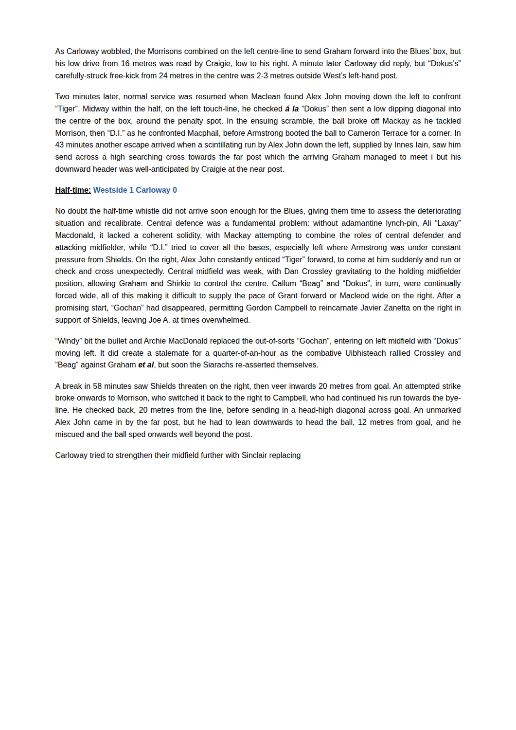As Carloway wobbled, the Morrisons combined on the left centre-line to send Graham forward into the Blues’ box, but his low drive from 16 metres was read by Craigie, low to his right. A minute later Carloway did reply, but “Dokus’s” carefully-struck free-kick from 24 metres in the centre was 2-3 metres outside West’s left-hand post.
Two minutes later, normal service was resumed when Maclean found Alex John moving down the left to confront “Tiger”. Midway within the half, on the left touch-line, he checked á la “Dokus” then sent a low dipping diagonal into the centre of the box, around the penalty spot. In the ensuing scramble, the ball broke off Mackay as he tackled Morrison, then “D.I.” as he confronted Macphail, before Armstrong booted the ball to Cameron Terrace for a corner. In 43 minutes another escape arrived when a scintillating run by Alex John down the left, supplied by Innes Iain, saw him send across a high searching cross towards the far post which the arriving Graham managed to meet i but his downward header was well-anticipated by Craigie at the near post.
Half-time: Westside 1 Carloway 0
No doubt the half-time whistle did not arrive soon enough for the Blues, giving them time to assess the deteriorating situation and recalibrate. Central defence was a fundamental problem: without adamantine lynch-pin, Ali “Laxay” Macdonald, it lacked a coherent solidity, with Mackay attempting to combine the roles of central defender and attacking midfielder, while “D.I.” tried to cover all the bases, especially left where Armstrong was under constant pressure from Shields. On the right, Alex John constantly enticed “Tiger” forward, to come at him suddenly and run or check and cross unexpectedly. Central midfield was weak, with Dan Crossley gravitating to the holding midfielder position, allowing Graham and Shirkie to control the centre. Callum “Beag” and “Dokus”, in turn, were continually forced wide, all of this making it difficult to supply the pace of Grant forward or Macleod wide on the right. After a promising start, “Gochan” had disappeared, permitting Gordon Campbell to reincarnate Javier Zanetta on the right in support of Shields, leaving Joe A. at times overwhelmed.
“Windy” bit the bullet and Archie MacDonald replaced the out-of-sorts “Gochan", entering on left midfield with “Dokus” moving left. It did create a stalemate for a quarter-of-an-hour as the combative Uibhisteach rallied Crossley and “Beag” against Graham et al, but soon the Siarachs re-asserted themselves.
A break in 58 minutes saw Shields threaten on the right, then veer inwards 20 metres from goal. An attempted strike broke onwards to Morrison, who switched it back to the right to Campbell, who had continued his run towards the bye-line. He checked back, 20 metres from the line, before sending in a head-high diagonal across goal. An unmarked Alex John came in by the far post, but he had to lean downwards to head the ball, 12 metres from goal, and he miscued and the ball sped onwards well beyond the post.
Carloway tried to strengthen their midfield further with Sinclair replacing